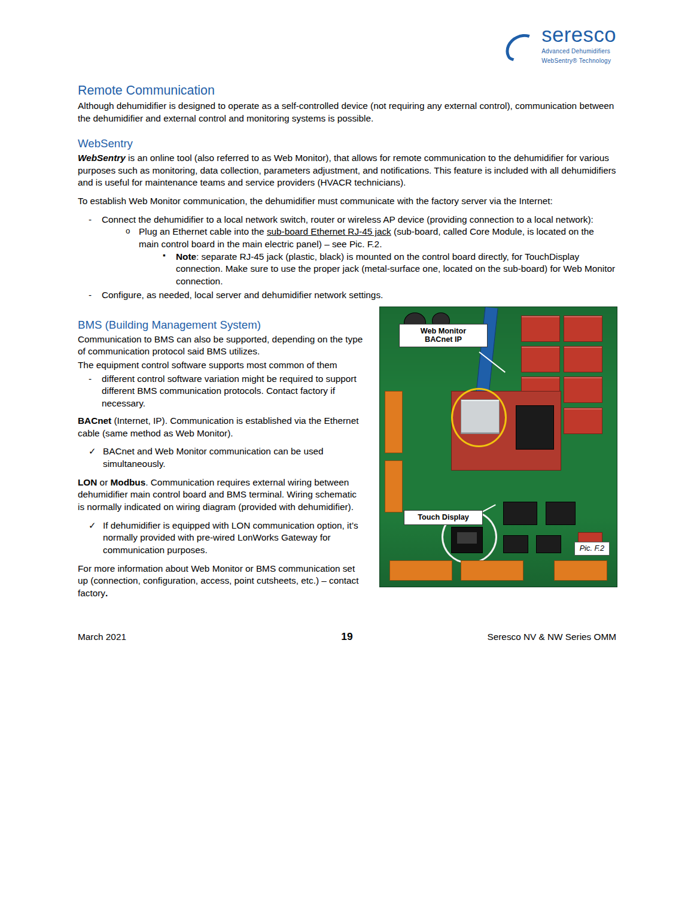seresco
Advanced Dehumidifiers
WebSentry® Technology
Remote Communication
Although dehumidifier is designed to operate as a self-controlled device (not requiring any external control), communication between the dehumidifier and external control and monitoring systems is possible.
WebSentry
WebSentry is an online tool (also referred to as Web Monitor), that allows for remote communication to the dehumidifier for various purposes such as monitoring, data collection, parameters adjustment, and notifications. This feature is included with all dehumidifiers and is useful for maintenance teams and service providers (HVACR technicians).
To establish Web Monitor communication, the dehumidifier must communicate with the factory server via the Internet:
Connect the dehumidifier to a local network switch, router or wireless AP device (providing connection to a local network):
Plug an Ethernet cable into the sub-board Ethernet RJ-45 jack (sub-board, called Core Module, is located on the main control board in the main electric panel) – see Pic. F.2.
Note: separate RJ-45 jack (plastic, black) is mounted on the control board directly, for TouchDisplay connection. Make sure to use the proper jack (metal-surface one, located on the sub-board) for Web Monitor connection.
Configure, as needed, local server and dehumidifier network settings.
BMS (Building Management System)
Communication to BMS can also be supported, depending on the type of communication protocol said BMS utilizes.
The equipment control software supports most common of them
different control software variation might be required to support different BMS communication protocols. Contact factory if necessary.
BACnet (Internet, IP). Communication is established via the Ethernet cable (same method as Web Monitor).
BACnet and Web Monitor communication can be used simultaneously.
LON or Modbus. Communication requires external wiring between dehumidifier main control board and BMS terminal. Wiring schematic is normally indicated on wiring diagram (provided with dehumidifier).
If dehumidifier is equipped with LON communication option, it’s normally provided with pre-wired LonWorks Gateway for communication purposes.
For more information about Web Monitor or BMS communication set up (connection, configuration, access, point cutsheets, etc.) – contact factory.
Web Monitor
BACnet IP
Touch Display
Pic. F.2
March 2021
19
Seresco NV & NW Series OMM